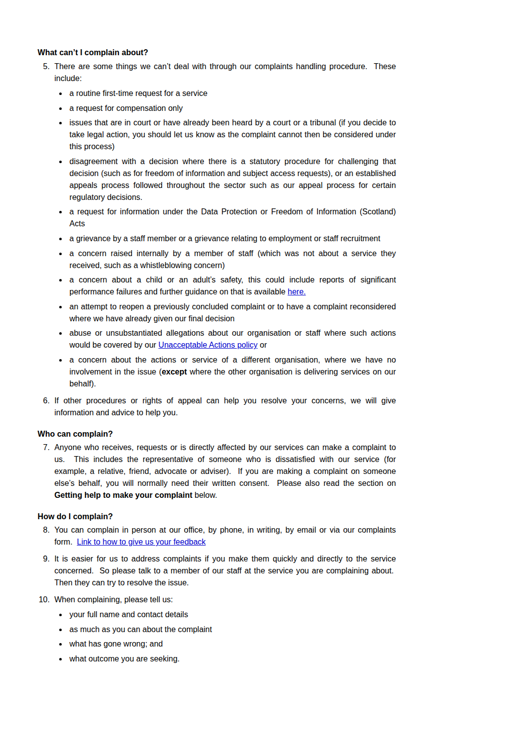What can’t I complain about?
There are some things we can’t deal with through our complaints handling procedure. These include:
a routine first-time request for a service
a request for compensation only
issues that are in court or have already been heard by a court or a tribunal (if you decide to take legal action, you should let us know as the complaint cannot then be considered under this process)
disagreement with a decision where there is a statutory procedure for challenging that decision (such as for freedom of information and subject access requests), or an established appeals process followed throughout the sector such as our appeal process for certain regulatory decisions.
a request for information under the Data Protection or Freedom of Information (Scotland) Acts
a grievance by a staff member or a grievance relating to employment or staff recruitment
a concern raised internally by a member of staff (which was not about a service they received, such as a whistleblowing concern)
a concern about a child or an adult’s safety, this could include reports of significant performance failures and further guidance on that is available here.
an attempt to reopen a previously concluded complaint or to have a complaint reconsidered where we have already given our final decision
abuse or unsubstantiated allegations about our organisation or staff where such actions would be covered by our Unacceptable Actions policy or
a concern about the actions or service of a different organisation, where we have no involvement in the issue (except where the other organisation is delivering services on our behalf).
If other procedures or rights of appeal can help you resolve your concerns, we will give information and advice to help you.
Who can complain?
Anyone who receives, requests or is directly affected by our services can make a complaint to us. This includes the representative of someone who is dissatisfied with our service (for example, a relative, friend, advocate or adviser). If you are making a complaint on someone else’s behalf, you will normally need their written consent. Please also read the section on Getting help to make your complaint below.
How do I complain?
You can complain in person at our office, by phone, in writing, by email or via our complaints form. Link to how to give us your feedback
It is easier for us to address complaints if you make them quickly and directly to the service concerned. So please talk to a member of our staff at the service you are complaining about. Then they can try to resolve the issue.
When complaining, please tell us:
your full name and contact details
as much as you can about the complaint
what has gone wrong; and
what outcome you are seeking.